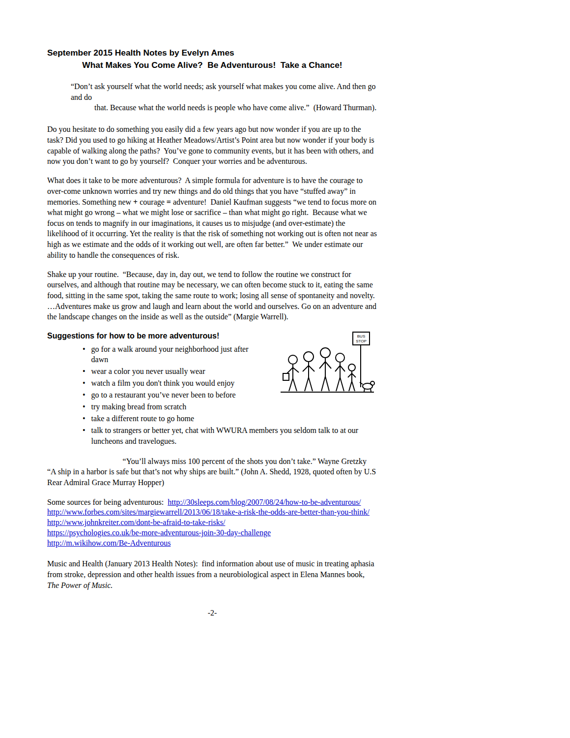September 2015 Health Notes by Evelyn Ames
What Makes You Come Alive? Be Adventurous! Take a Chance!
“Don’t ask yourself what the world needs; ask yourself what makes you come alive. And then go and do that. Because what the world needs is people who have come alive.” (Howard Thurman).
Do you hesitate to do something you easily did a few years ago but now wonder if you are up to the task? Did you used to go hiking at Heather Meadows/Artist’s Point area but now wonder if your body is capable of walking along the paths? You’ve gone to community events, but it has been with others, and now you don’t want to go by yourself? Conquer your worries and be adventurous.
What does it take to be more adventurous? A simple formula for adventure is to have the courage to over-come unknown worries and try new things and do old things that you have “stuffed away” in memories. Something new + courage = adventure! Daniel Kaufman suggests “we tend to focus more on what might go wrong – what we might lose or sacrifice – than what might go right. Because what we focus on tends to magnify in our imaginations, it causes us to misjudge (and over-estimate) the likelihood of it occurring. Yet the reality is that the risk of something not working out is often not near as high as we estimate and the odds of it working out well, are often far better.” We under estimate our ability to handle the consequences of risk.
Shake up your routine. “Because, day in, day out, we tend to follow the routine we construct for ourselves, and although that routine may be necessary, we can often become stuck to it, eating the same food, sitting in the same spot, taking the same route to work; losing all sense of spontaneity and novelty. …Adventures make us grow and laugh and learn about the world and ourselves. Go on an adventure and the landscape changes on the inside as well as the outside” (Margie Warrell).
BUS STOP
Suggestions for how to be more adventurous!
go for a walk around your neighborhood just after dawn
wear a color you never usually wear
watch a film you don't think you would enjoy
go to a restaurant you’ve never been to before
try making bread from scratch
take a different route to go home
talk to strangers or better yet, chat with WWURA members you seldom talk to at our luncheons and travelogues.
“You’ll always miss 100 percent of the shots you don’t take.” Wayne Gretzky
“A ship in a harbor is safe but that’s not why ships are built.” (John A. Shedd, 1928, quoted often by U.S Rear Admiral Grace Murray Hopper)
Some sources for being adventurous: http://30sleeps.com/blog/2007/08/24/how-to-be-adventurous/
http://www.forbes.com/sites/margiewarrell/2013/06/18/take-a-risk-the-odds-are-better-than-you-think/
http://www.johnkreiter.com/dont-be-afraid-to-take-risks/
https://psychologies.co.uk/be-more-adventurous-join-30-day-challenge
http://m.wikihow.com/Be-Adventurous
Music and Health (January 2013 Health Notes): find information about use of music in treating aphasia from stroke, depression and other health issues from a neurobiological aspect in Elena Mannes book, The Power of Music.
-2-